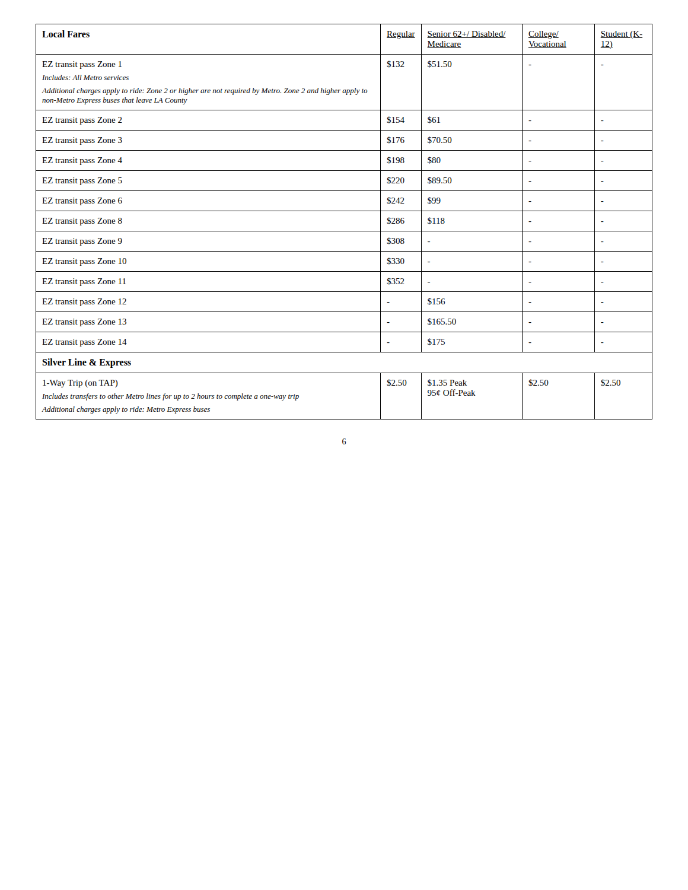| Local Fares | Regular | Senior 62+/ Disabled/ Medicare | College/ Vocational | Student (K-12) |
| --- | --- | --- | --- | --- |
| EZ transit pass Zone 1 Includes: All Metro services Additional charges apply to ride: Zone 2 or higher are not required by Metro. Zone 2 and higher apply to non-Metro Express buses that leave LA County | $132 | $51.50 | - | - |
| EZ transit pass Zone 2 | $154 | $61 | - | - |
| EZ transit pass Zone 3 | $176 | $70.50 | - | - |
| EZ transit pass Zone 4 | $198 | $80 | - | - |
| EZ transit pass Zone 5 | $220 | $89.50 | - | - |
| EZ transit pass Zone 6 | $242 | $99 | - | - |
| EZ transit pass Zone 8 | $286 | $118 | - | - |
| EZ transit pass Zone 9 | $308 | - | - | - |
| EZ transit pass Zone 10 | $330 | - | - | - |
| EZ transit pass Zone 11 | $352 | - | - | - |
| EZ transit pass Zone 12 | - | $156 | - | - |
| EZ transit pass Zone 13 | - | $165.50 | - | - |
| EZ transit pass Zone 14 | - | $175 | - | - |
| Silver Line & Express |
| 1-Way Trip (on TAP) Includes transfers to other Metro lines for up to 2 hours to complete a one-way trip Additional charges apply to ride: Metro Express buses | $2.50 | $1.35 Peak 95¢ Off-Peak | $2.50 | $2.50 |
6